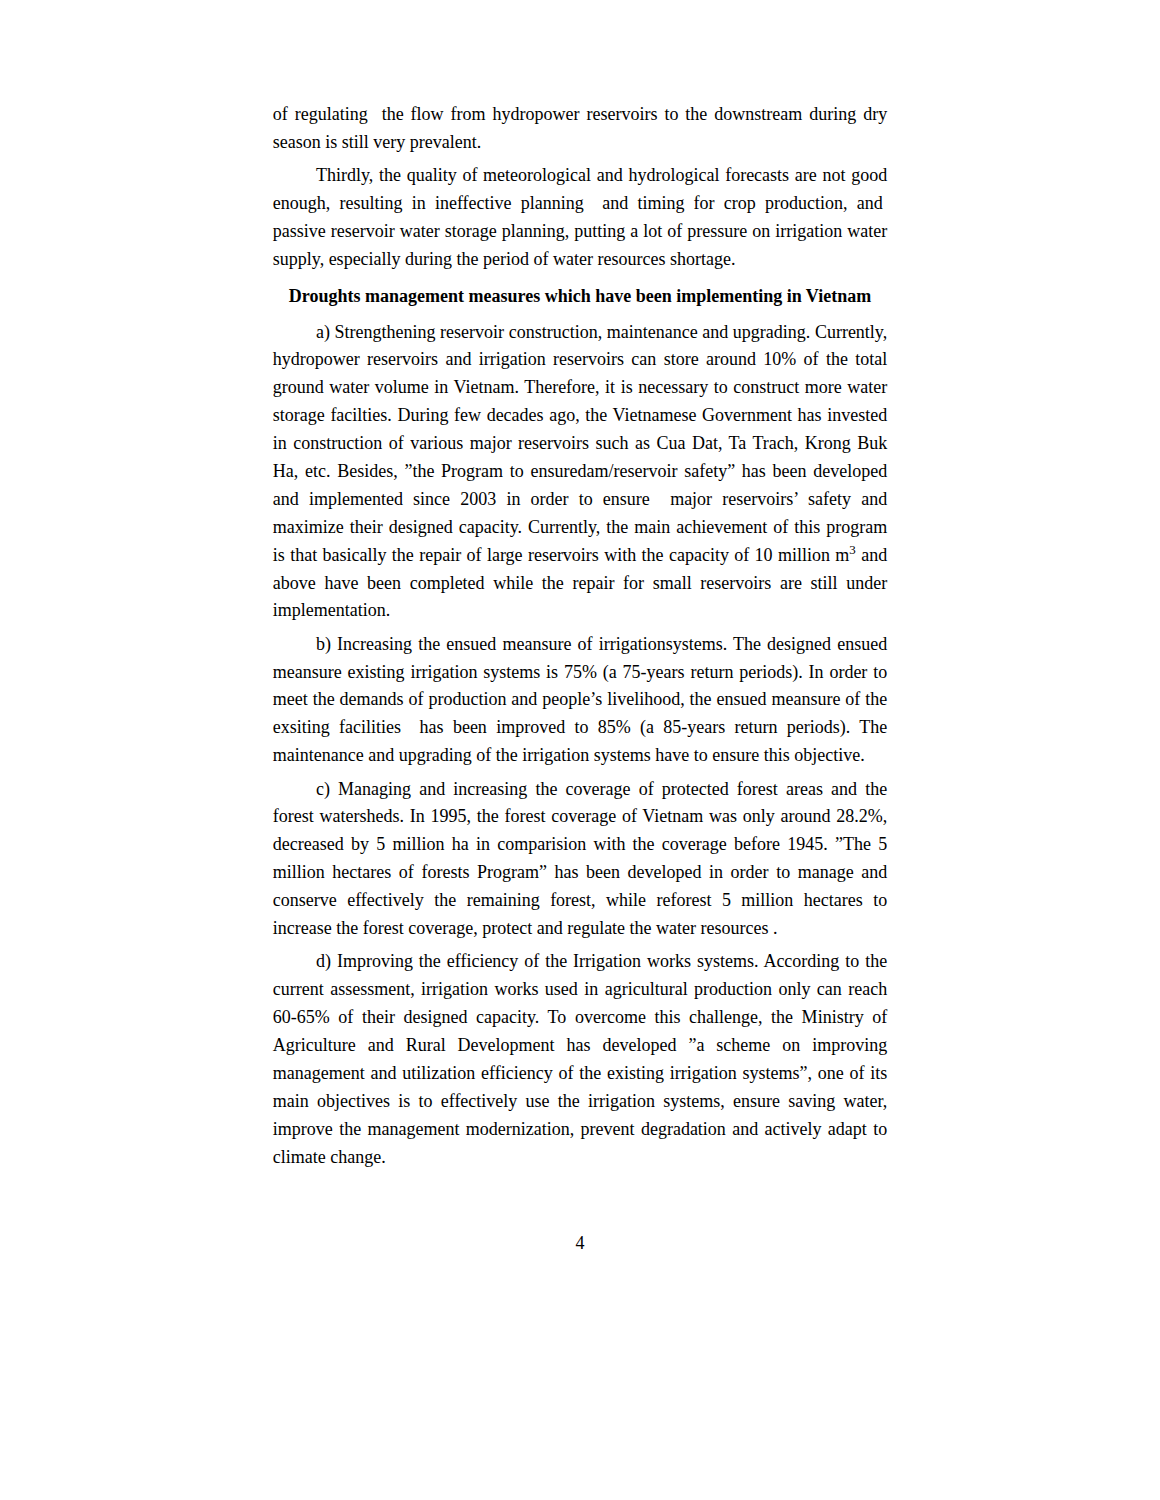of regulating the flow from hydropower reservoirs to the downstream during dry season is still very prevalent.
Thirdly, the quality of meteorological and hydrological forecasts are not good enough, resulting in ineffective planning and timing for crop production, and passive reservoir water storage planning, putting a lot of pressure on irrigation water supply, especially during the period of water resources shortage.
Droughts management measures which have been implementing in Vietnam
a) Strengthening reservoir construction, maintenance and upgrading. Currently, hydropower reservoirs and irrigation reservoirs can store around 10% of the total ground water volume in Vietnam. Therefore, it is necessary to construct more water storage facilties. During few decades ago, the Vietnamese Government has invested in construction of various major reservoirs such as Cua Dat, Ta Trach, Krong Buk Ha, etc. Besides, ”the Program to ensuredam/reservoir safety” has been developed and implemented since 2003 in order to ensure major reservoirs’ safety and maximize their designed capacity. Currently, the main achievement of this program is that basically the repair of large reservoirs with the capacity of 10 million m3 and above have been completed while the repair for small reservoirs are still under implementation.
b) Increasing the ensued meansure of irrigationsystems. The designed ensued meansure existing irrigation systems is 75% (a 75-years return periods). In order to meet the demands of production and people’s livelihood, the ensued meansure of the exsiting facilities has been improved to 85% (a 85-years return periods). The maintenance and upgrading of the irrigation systems have to ensure this objective.
c) Managing and increasing the coverage of protected forest areas and the forest watersheds. In 1995, the forest coverage of Vietnam was only around 28.2%, decreased by 5 million ha in comparision with the coverage before 1945. ”The 5 million hectares of forests Program” has been developed in order to manage and conserve effectively the remaining forest, while reforest 5 million hectares to increase the forest coverage, protect and regulate the water resources .
d) Improving the efficiency of the Irrigation works systems. According to the current assessment, irrigation works used in agricultural production only can reach 60-65% of their designed capacity. To overcome this challenge, the Ministry of Agriculture and Rural Development has developed ”a scheme on improving management and utilization efficiency of the existing irrigation systems”, one of its main objectives is to effectively use the irrigation systems, ensure saving water, improve the management modernization, prevent degradation and actively adapt to climate change.
4